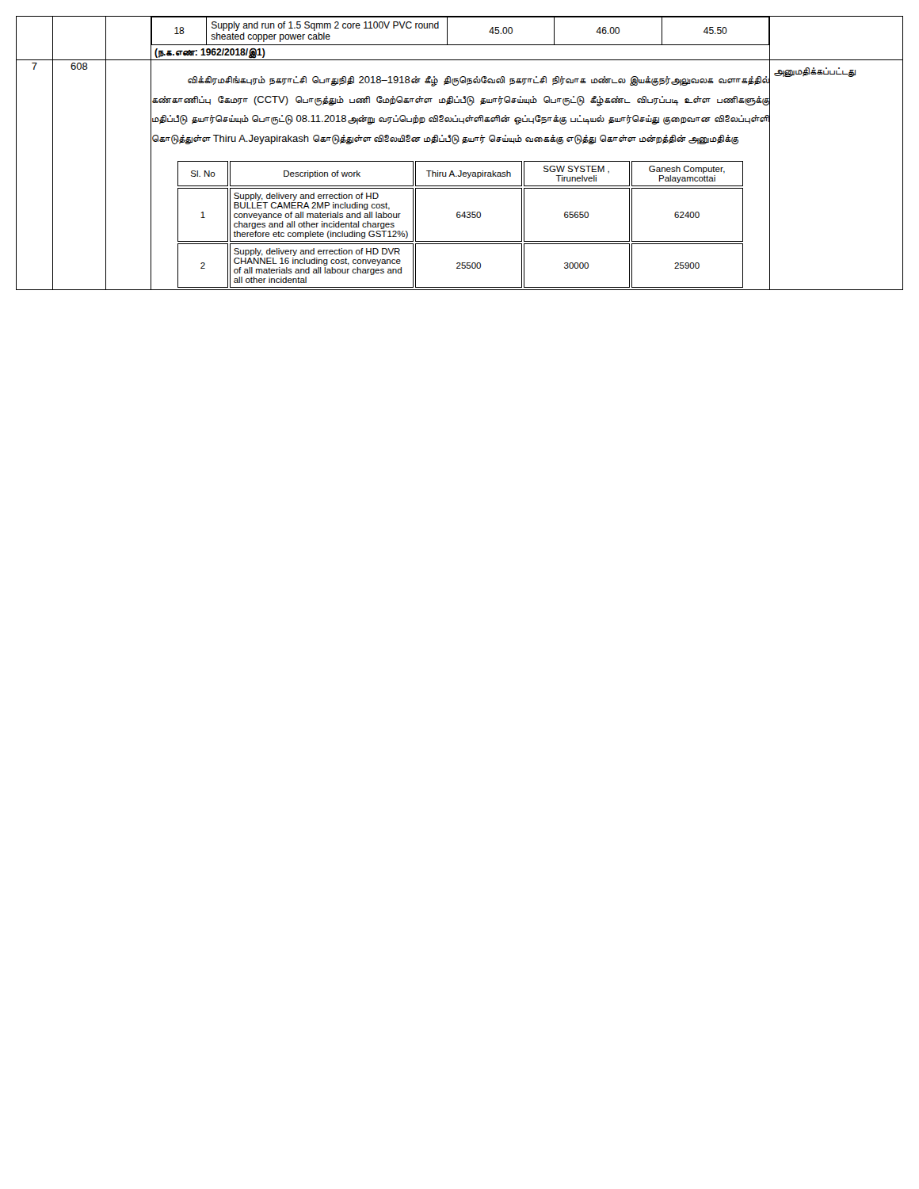| | | | / 18 / Supply and run of 1.5 Sqmm 2 core 1100V PVC round sheated copper power cable / 45.00 / 46.00 / 45.50 / (ந.க.எண்: 1962/2018/இ1) | |
| 7 | 608 | | விக்கிரமசிங்கபுரம் நகராட்சி பொதுநிதி 2018–1918ன் கீழ் திருநெல்வேலி நகராட்சி நிர்வாக மண்டல இயக்குநர்அலுவலக வளாகத்தில் கண்காணிப்பு கேமரா (CCTV) பொருத்தும் பணி மேற்கொள்ள மதிப்பீடு தயார்செய்யும் பொருட்டு கீழ்கண்ட விபரப்படி உள்ள பணிகளுக்கு மதிப்பீடு தயார்செய்யும் பொருட்டு 08.11.2018அன்று வரப்பெற்ற விலைப்புள்ளிகளின் ஒப்புநோக்கு பட்டியல் தயார்செய்து குறைவான விலைப்புள்ளி கொடுத்துள்ள Thiru A.Jeyapirakash கொடுத்துள்ள விலையினை மதிப்பீடு தயார் செய்யும் வகைக்கு எடுத்து கொள்ள மன்றத்தின் அனுமதிக்கு / Sl. No / Description of work / Thiru A.Jeyapirakash / SGW SYSTEM , Tirunelveli / Ganesh Computer, Palayamcottai / / --- / --- / --- / --- / --- / / 1 / Supply, delivery and errection of HD BULLET CAMERA 2MP including cost, conveyance of all materials and all labour charges and all other incidental charges therefore etc complete (including GST12%) / 64350 / 65650 / 62400 / / 2 / Supply, delivery and errection of HD DVR CHANNEL 16 including cost, conveyance of all materials and all labour charges and all other incidental / 25500 / 30000 / 25900 / | அனுமதிக்கப்பட்டது |